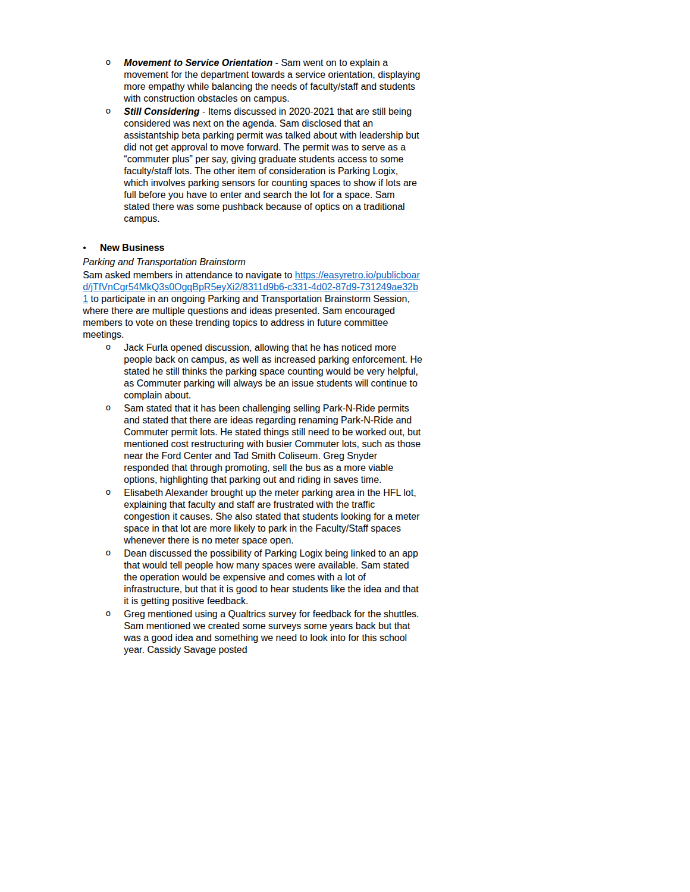Movement to Service Orientation - Sam went on to explain a movement for the department towards a service orientation, displaying more empathy while balancing the needs of faculty/staff and students with construction obstacles on campus.
Still Considering - Items discussed in 2020-2021 that are still being considered was next on the agenda. Sam disclosed that an assistantship beta parking permit was talked about with leadership but did not get approval to move forward. The permit was to serve as a “commuter plus” per say, giving graduate students access to some faculty/staff lots. The other item of consideration is Parking Logix, which involves parking sensors for counting spaces to show if lots are full before you have to enter and search the lot for a space. Sam stated there was some pushback because of optics on a traditional campus.
New Business
Parking and Transportation Brainstorm
Sam asked members in attendance to navigate to https://easyretro.io/publicboard/jTfVnCgr54MkQ3s0OgqBpR5eyXi2/8311d9b6-c331-4d02-87d9-731249ae32b1 to participate in an ongoing Parking and Transportation Brainstorm Session, where there are multiple questions and ideas presented. Sam encouraged members to vote on these trending topics to address in future committee meetings.
Jack Furla opened discussion, allowing that he has noticed more people back on campus, as well as increased parking enforcement. He stated he still thinks the parking space counting would be very helpful, as Commuter parking will always be an issue students will continue to complain about.
Sam stated that it has been challenging selling Park-N-Ride permits and stated that there are ideas regarding renaming Park-N-Ride and Commuter permit lots. He stated things still need to be worked out, but mentioned cost restructuring with busier Commuter lots, such as those near the Ford Center and Tad Smith Coliseum. Greg Snyder responded that through promoting, sell the bus as a more viable options, highlighting that parking out and riding in saves time.
Elisabeth Alexander brought up the meter parking area in the HFL lot, explaining that faculty and staff are frustrated with the traffic congestion it causes. She also stated that students looking for a meter space in that lot are more likely to park in the Faculty/Staff spaces whenever there is no meter space open.
Dean discussed the possibility of Parking Logix being linked to an app that would tell people how many spaces were available. Sam stated the operation would be expensive and comes with a lot of infrastructure, but that it is good to hear students like the idea and that it is getting positive feedback.
Greg mentioned using a Qualtrics survey for feedback for the shuttles. Sam mentioned we created some surveys some years back but that was a good idea and something we need to look into for this school year. Cassidy Savage posted